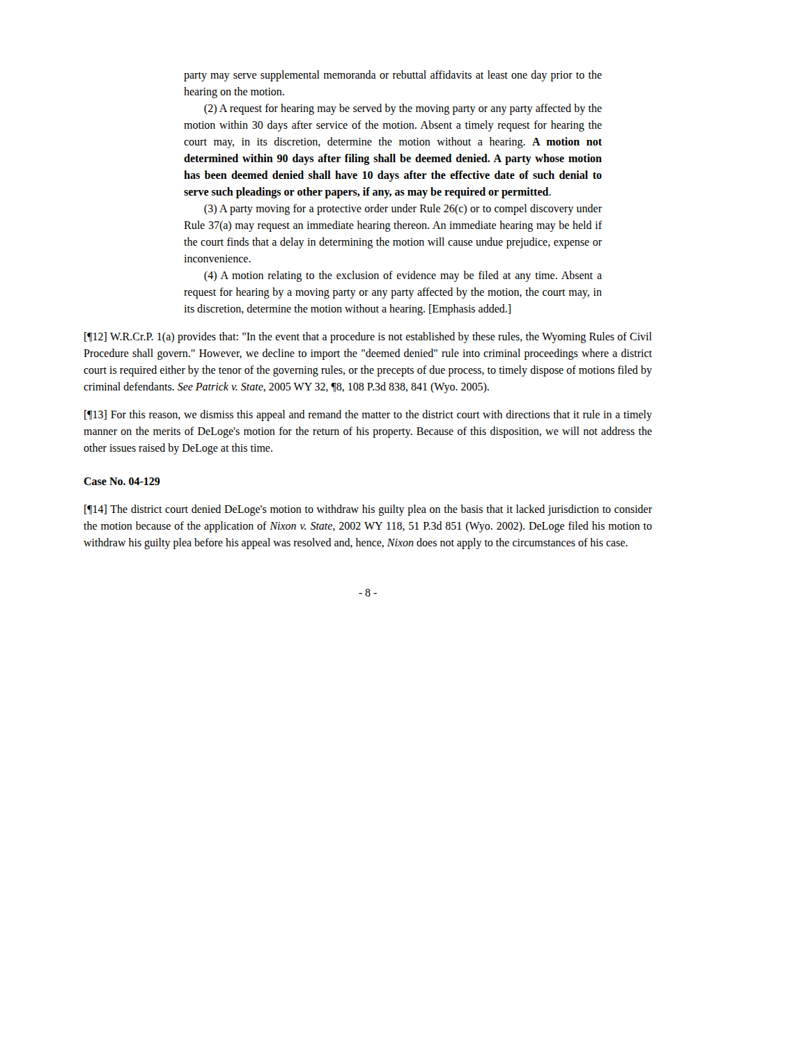party may serve supplemental memoranda or rebuttal affidavits at least one day prior to the hearing on the motion.
(2) A request for hearing may be served by the moving party or any party affected by the motion within 30 days after service of the motion. Absent a timely request for hearing the court may, in its discretion, determine the motion without a hearing. A motion not determined within 90 days after filing shall be deemed denied. A party whose motion has been deemed denied shall have 10 days after the effective date of such denial to serve such pleadings or other papers, if any, as may be required or permitted.
(3) A party moving for a protective order under Rule 26(c) or to compel discovery under Rule 37(a) may request an immediate hearing thereon. An immediate hearing may be held if the court finds that a delay in determining the motion will cause undue prejudice, expense or inconvenience.
(4) A motion relating to the exclusion of evidence may be filed at any time. Absent a request for hearing by a moving party or any party affected by the motion, the court may, in its discretion, determine the motion without a hearing. [Emphasis added.]
[¶12] W.R.Cr.P. 1(a) provides that: "In the event that a procedure is not established by these rules, the Wyoming Rules of Civil Procedure shall govern." However, we decline to import the "deemed denied" rule into criminal proceedings where a district court is required either by the tenor of the governing rules, or the precepts of due process, to timely dispose of motions filed by criminal defendants. See Patrick v. State, 2005 WY 32, ¶8, 108 P.3d 838, 841 (Wyo. 2005).
[¶13] For this reason, we dismiss this appeal and remand the matter to the district court with directions that it rule in a timely manner on the merits of DeLoge's motion for the return of his property. Because of this disposition, we will not address the other issues raised by DeLoge at this time.
Case No. 04-129
[¶14] The district court denied DeLoge's motion to withdraw his guilty plea on the basis that it lacked jurisdiction to consider the motion because of the application of Nixon v. State, 2002 WY 118, 51 P.3d 851 (Wyo. 2002). DeLoge filed his motion to withdraw his guilty plea before his appeal was resolved and, hence, Nixon does not apply to the circumstances of his case.
- 8 -